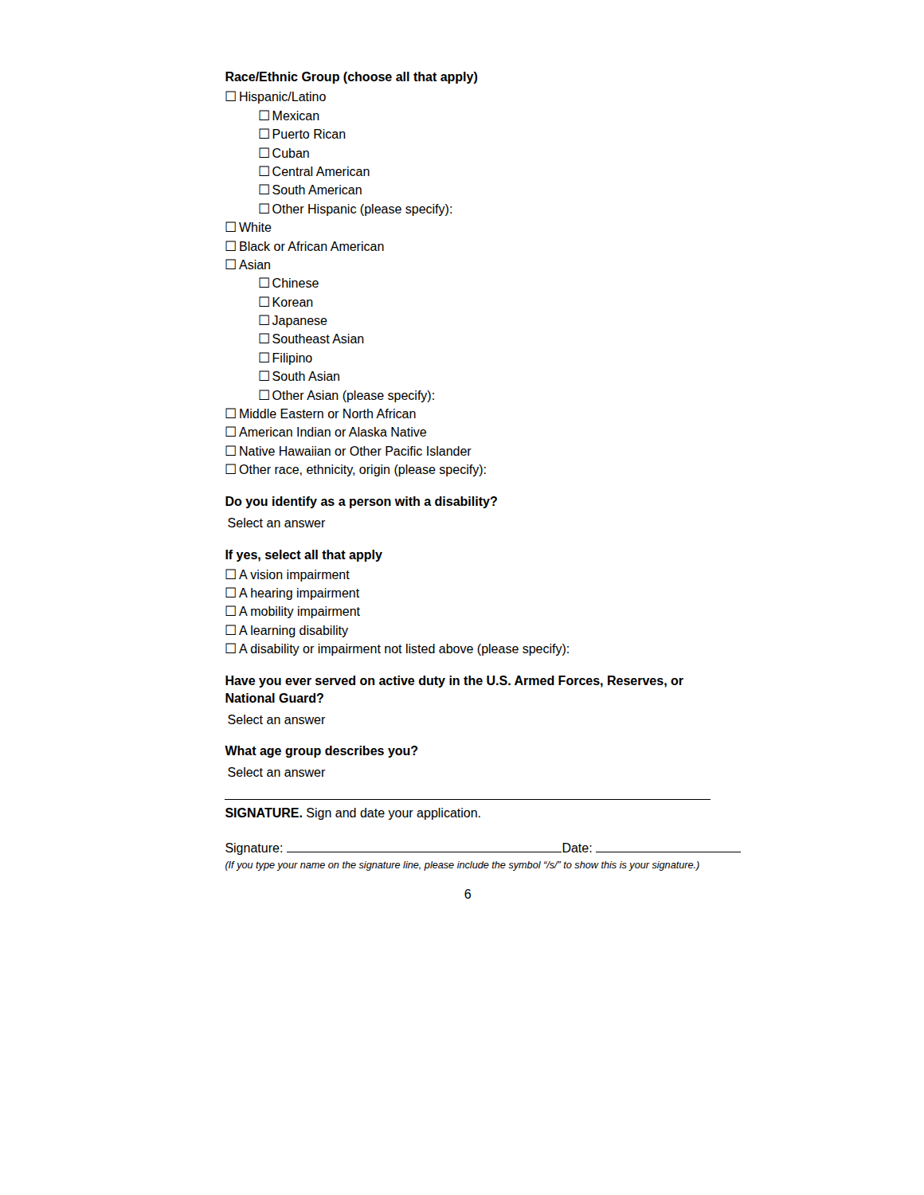Race/Ethnic Group (choose all that apply)
Hispanic/Latino
Mexican
Puerto Rican
Cuban
Central American
South American
Other Hispanic (please specify):
White
Black or African American
Asian
Chinese
Korean
Japanese
Southeast Asian
Filipino
South Asian
Other Asian (please specify):
Middle Eastern or North African
American Indian or Alaska Native
Native Hawaiian or Other Pacific Islander
Other race, ethnicity, origin (please specify):
Do you identify as a person with a disability?
Select an answer
If yes, select all that apply
A vision impairment
A hearing impairment
A mobility impairment
A learning disability
A disability or impairment not listed above (please specify):
Have you ever served on active duty in the U.S. Armed Forces, Reserves, or National Guard?
Select an answer
What age group describes you?
Select an answer
SIGNATURE. Sign and date your application.
Signature: Date:
(If you type your name on the signature line, please include the symbol “/s/” to show this is your signature.)
6